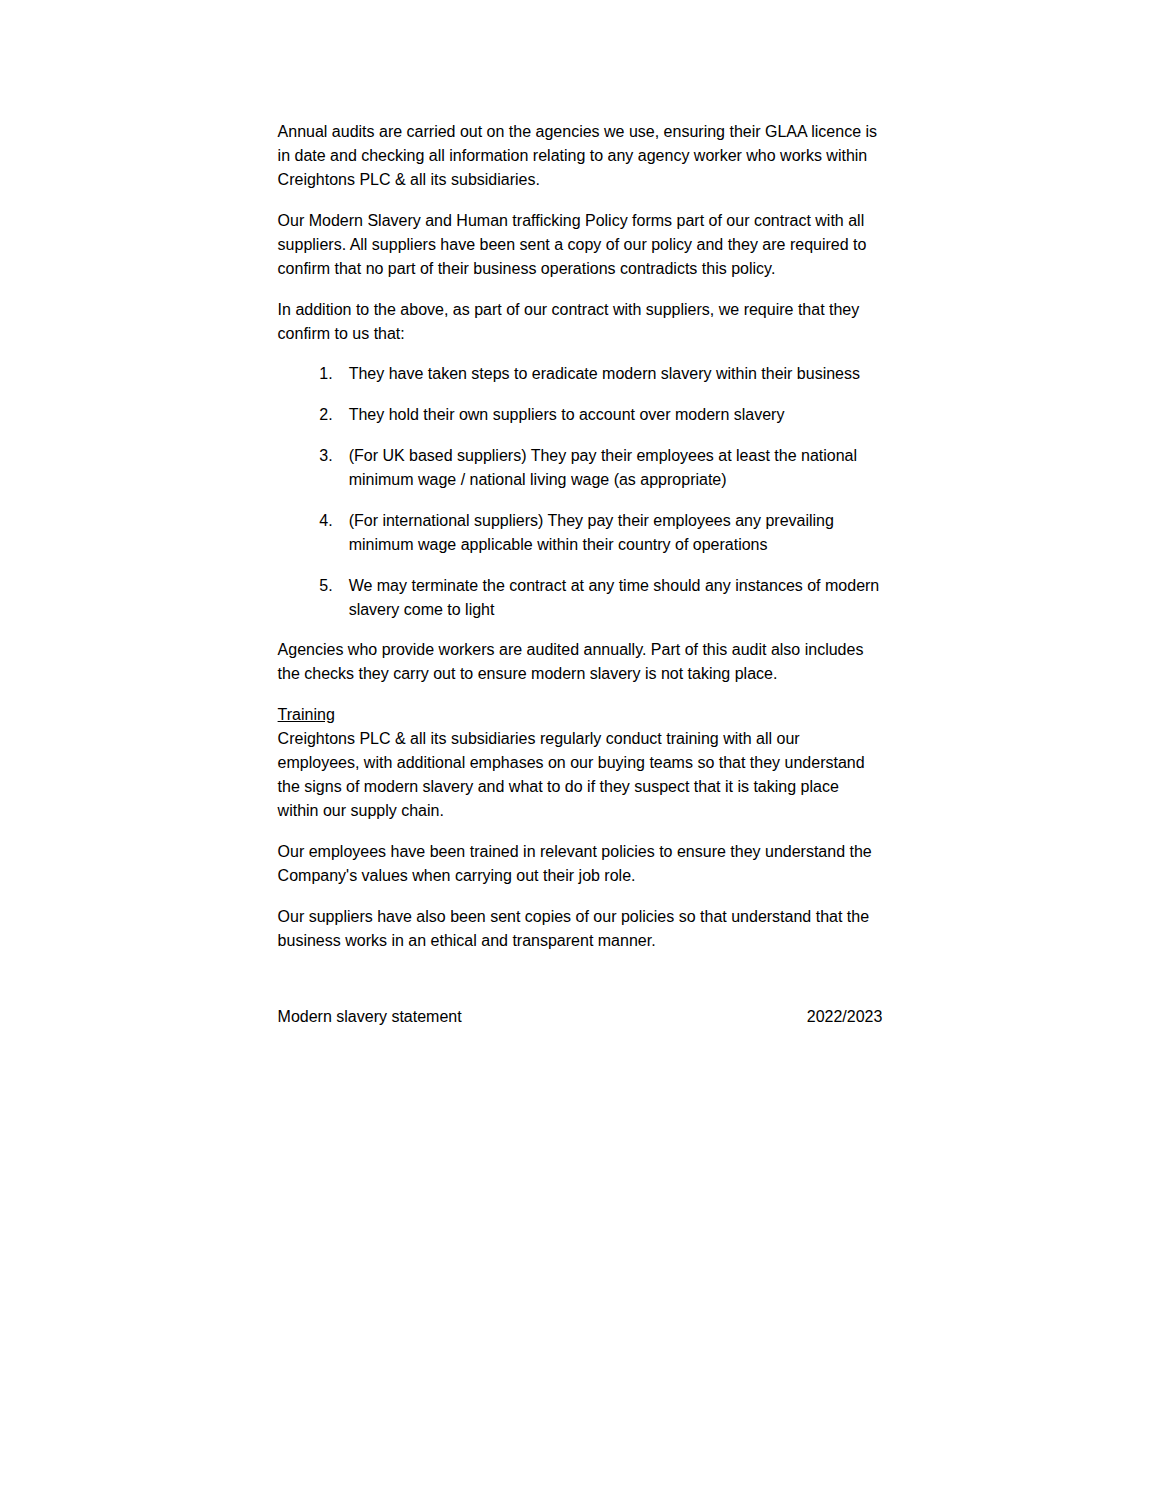Annual audits are carried out on the agencies we use, ensuring their GLAA licence is in date and checking all information relating to any agency worker who works within Creightons PLC & all its subsidiaries.
Our Modern Slavery and Human trafficking Policy forms part of our contract with all suppliers. All suppliers have been sent a copy of our policy and they are required to confirm that no part of their business operations contradicts this policy.
In addition to the above, as part of our contract with suppliers, we require that they confirm to us that:
They have taken steps to eradicate modern slavery within their business
They hold their own suppliers to account over modern slavery
(For UK based suppliers) They pay their employees at least the national minimum wage / national living wage (as appropriate)
(For international suppliers) They pay their employees any prevailing minimum wage applicable within their country of operations
We may terminate the contract at any time should any instances of modern slavery come to light
Agencies who provide workers are audited annually. Part of this audit also includes the checks they carry out to ensure modern slavery is not taking place.
Training
Creightons PLC & all its subsidiaries regularly conduct training with all our employees, with additional emphases on our buying teams so that they understand the signs of modern slavery and what to do if they suspect that it is taking place within our supply chain.
Our employees have been trained in relevant policies to ensure they understand the Company's values when carrying out their job role.
Our suppliers have also been sent copies of our policies so that understand that the business works in an ethical and transparent manner.
Modern slavery statement 2022/2023